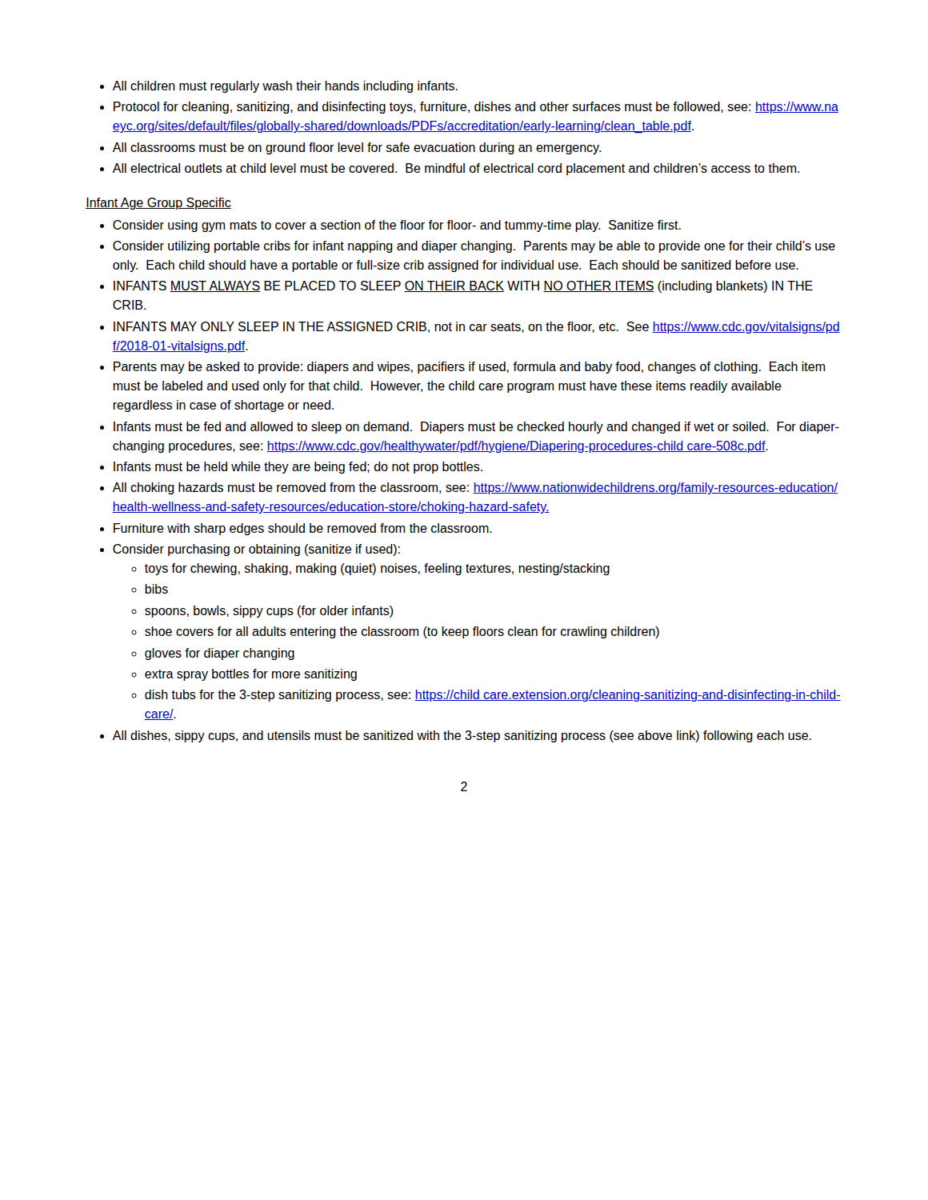All children must regularly wash their hands including infants.
Protocol for cleaning, sanitizing, and disinfecting toys, furniture, dishes and other surfaces must be followed, see: https://www.naeyc.org/sites/default/files/globally-shared/downloads/PDFs/accreditation/early-learning/clean_table.pdf.
All classrooms must be on ground floor level for safe evacuation during an emergency.
All electrical outlets at child level must be covered. Be mindful of electrical cord placement and children’s access to them.
Infant Age Group Specific
Consider using gym mats to cover a section of the floor for floor- and tummy-time play. Sanitize first.
Consider utilizing portable cribs for infant napping and diaper changing. Parents may be able to provide one for their child’s use only. Each child should have a portable or full-size crib assigned for individual use. Each should be sanitized before use.
INFANTS MUST ALWAYS BE PLACED TO SLEEP ON THEIR BACK WITH NO OTHER ITEMS (including blankets) IN THE CRIB.
INFANTS MAY ONLY SLEEP IN THE ASSIGNED CRIB, not in car seats, on the floor, etc. See https://www.cdc.gov/vitalsigns/pdf/2018-01-vitalsigns.pdf.
Parents may be asked to provide: diapers and wipes, pacifiers if used, formula and baby food, changes of clothing. Each item must be labeled and used only for that child. However, the child care program must have these items readily available regardless in case of shortage or need.
Infants must be fed and allowed to sleep on demand. Diapers must be checked hourly and changed if wet or soiled. For diaper-changing procedures, see: https://www.cdc.gov/healthywater/pdf/hygiene/Diapering-procedures-child care-508c.pdf.
Infants must be held while they are being fed; do not prop bottles.
All choking hazards must be removed from the classroom, see: https://www.nationwidechildrens.org/family-resources-education/health-wellness-and-safety-resources/education-store/choking-hazard-safety.
Furniture with sharp edges should be removed from the classroom.
Consider purchasing or obtaining (sanitize if used):
toys for chewing, shaking, making (quiet) noises, feeling textures, nesting/stacking
bibs
spoons, bowls, sippy cups (for older infants)
shoe covers for all adults entering the classroom (to keep floors clean for crawling children)
gloves for diaper changing
extra spray bottles for more sanitizing
dish tubs for the 3-step sanitizing process, see: https://child care.extension.org/cleaning-sanitizing-and-disinfecting-in-child-care/.
All dishes, sippy cups, and utensils must be sanitized with the 3-step sanitizing process (see above link) following each use.
2